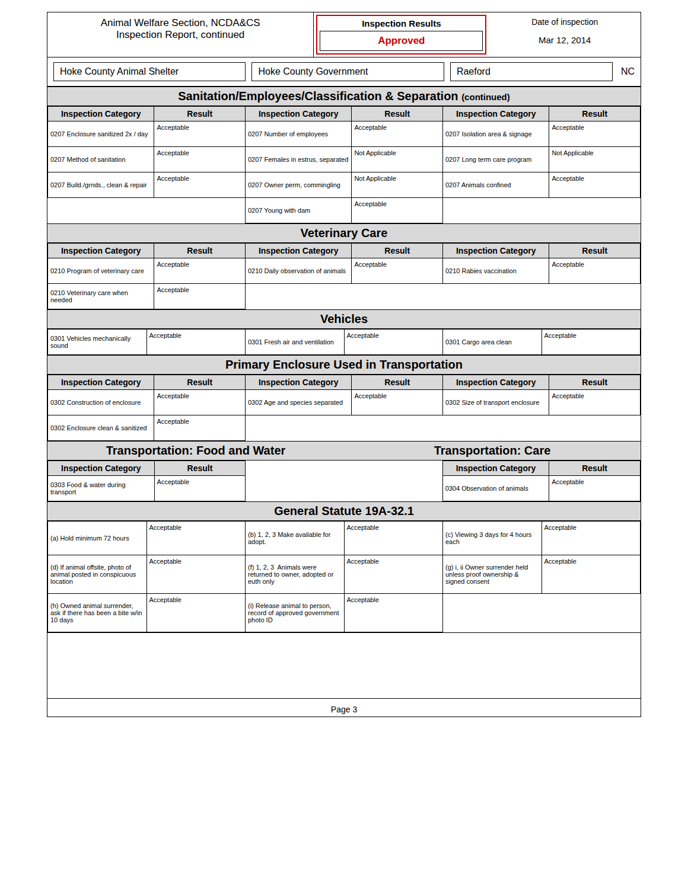Animal Welfare Section, NCDA&CS
Inspection Report, continued
Inspection Results
Approved
Date of inspection
Mar 12, 2014
Hoke County Animal Shelter
Hoke County Government
Raeford
NC
Sanitation/Employees/Classification & Separation (continued)
| Inspection Category | Result | Inspection Category | Result | Inspection Category | Result |
| --- | --- | --- | --- | --- | --- |
| 0207 Enclosure sanitized 2x / day | Acceptable | 0207 Number of employees | Acceptable | 0207 Isolation area & signage | Acceptable |
| 0207 Method of sanitation | Acceptable | 0207 Females in estrus, separated | Not Applicable | 0207 Long term care program | Not Applicable |
| 0207 Build./grnds., clean & repair | Acceptable | 0207 Owner perm, commingling | Not Applicable | 0207 Animals confined | Acceptable |
| | | 0207 Young with dam | Acceptable | | |
Veterinary Care
| Inspection Category | Result | Inspection Category | Result | Inspection Category | Result |
| --- | --- | --- | --- | --- | --- |
| 0210 Program of veterinary care | Acceptable | 0210 Daily observation of animals | Acceptable | 0210 Rabies vaccination | Acceptable |
| 0210 Veterinary care when needed | Acceptable | | | | |
Vehicles
| 0301 Vehicles mechanically sound | Acceptable | 0301 Fresh air and ventilation | Acceptable | 0301 Cargo area clean | Acceptable |
Primary Enclosure Used in Transportation
| Inspection Category | Result | Inspection Category | Result | Inspection Category | Result |
| --- | --- | --- | --- | --- | --- |
| 0302 Construction of enclosure | Acceptable | 0302 Age and species separated | Acceptable | 0302 Size of transport enclosure | Acceptable |
| 0302 Enclosure clean & sanitized | Acceptable | | | | |
Transportation: Food and Water
Transportation: Care
| Inspection Category | Result | | | Inspection Category | Result |
| --- | --- | --- | --- | --- | --- |
| 0303 Food & water during transport | Acceptable | | | 0304 Observation of animals | Acceptable |
General Statute 19A-32.1
| (a) Hold minimum 72 hours | Acceptable | (b) 1, 2, 3 Make available for adopt. | Acceptable | (c) Viewing 3 days for 4 hours each | Acceptable |
| (d) If animal offsite, photo of animal posted in conspicuous location | Acceptable | (f) 1, 2, 3 Animals were returned to owner, adopted or euth only | Acceptable | (g) i, ii Owner surrender held unless proof ownership & signed consent | Acceptable |
| (h) Owned animal surrender, ask if there has been a bite w/in 10 days | Acceptable | (i) Release animal to person, record of approved government photo ID | Acceptable | | |
Page 3